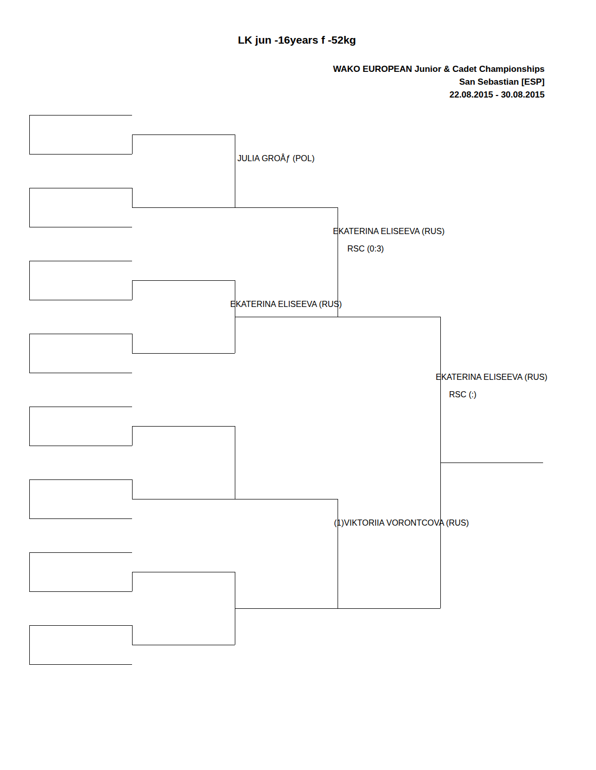LK jun -16years f -52kg
WAKO EUROPEAN Junior & Cadet Championships
San Sebastian [ESP]
22.08.2015 - 30.08.2015
JULIA GROÅƒ (POL)
EKATERINA ELISEEVA (RUS)
EKATERINA ELISEEVA (RUS)
RSC (0:3)
(1)VIKTORIIA VORONTCOVA (RUS)
EKATERINA ELISEEVA (RUS)
RSC (:)